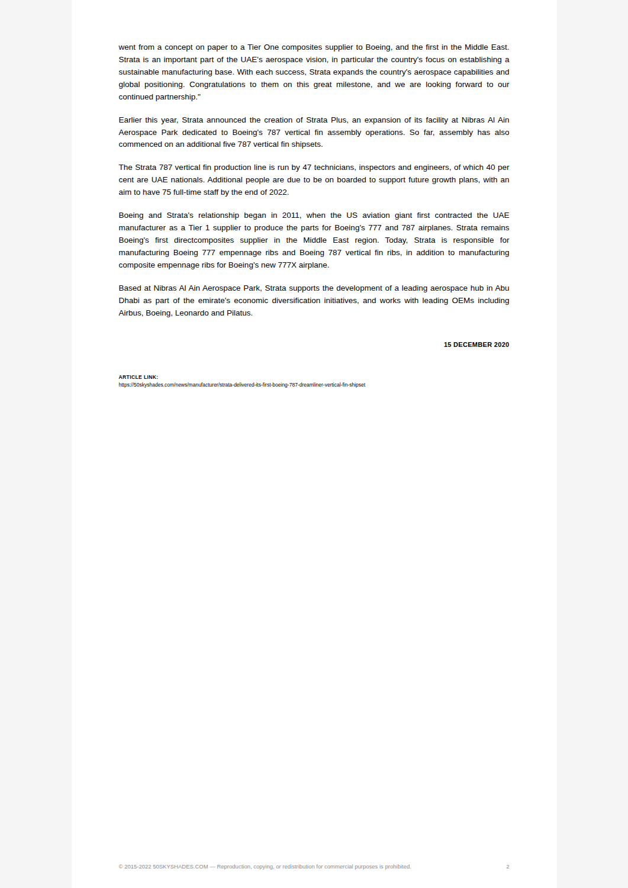went from a concept on paper to a Tier One composites supplier to Boeing, and the first in the Middle East. Strata is an important part of the UAE's aerospace vision, in particular the country's focus on establishing a sustainable manufacturing base. With each success, Strata expands the country's aerospace capabilities and global positioning. Congratulations to them on this great milestone, and we are looking forward to our continued partnership."
Earlier this year, Strata announced the creation of Strata Plus, an expansion of its facility at Nibras Al Ain Aerospace Park dedicated to Boeing's 787 vertical fin assembly operations. So far, assembly has also commenced on an additional five 787 vertical fin shipsets.
The Strata 787 vertical fin production line is run by 47 technicians, inspectors and engineers, of which 40 per cent are UAE nationals. Additional people are due to be on boarded to support future growth plans, with an aim to have 75 full-time staff by the end of 2022.
Boeing and Strata's relationship began in 2011, when the US aviation giant first contracted the UAE manufacturer as a Tier 1 supplier to produce the parts for Boeing's 777 and 787 airplanes. Strata remains Boeing's first directcomposites supplier in the Middle East region. Today, Strata is responsible for manufacturing Boeing 777 empennage ribs and Boeing 787 vertical fin ribs, in addition to manufacturing composite empennage ribs for Boeing's new 777X airplane.
Based at Nibras Al Ain Aerospace Park, Strata supports the development of a leading aerospace hub in Abu Dhabi as part of the emirate's economic diversification initiatives, and works with leading OEMs including Airbus, Boeing, Leonardo and Pilatus.
15 DECEMBER 2020
ARTICLE LINK:
https://50skyshades.com/news/manufacturer/strata-delivered-its-first-boeing-787-dreamliner-vertical-fin-shipset
© 2015-2022 50SKYSHADES.COM — Reproduction, copying, or redistribution for commercial purposes is prohibited. 2